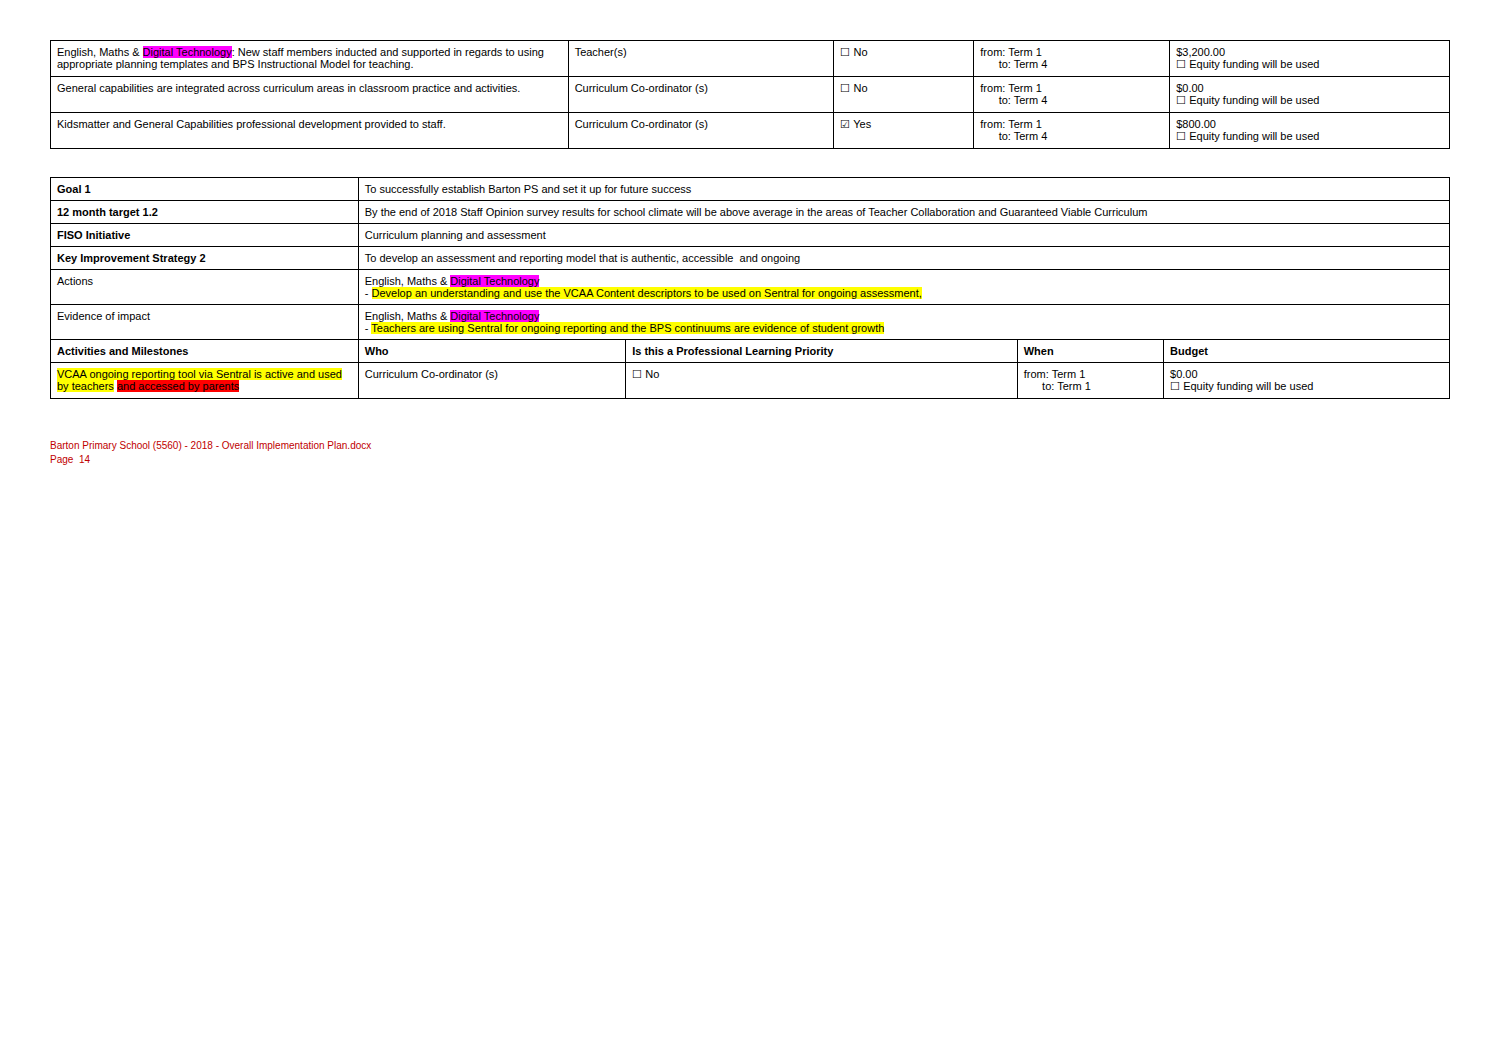| English, Maths & Digital Technology : New staff members inducted and supported in regards to using appropriate planning templates and BPS Instructional Model for teaching. | Teacher(s) | ☐ No | from: Term 1 to: Term 4 | $3,200.00 ☐ Equity funding will be used |
| General capabilities are integrated across curriculum areas in classroom practice and activities. | Curriculum Co-ordinator (s) | ☐ No | from: Term 1 to: Term 4 | $0.00 ☐ Equity funding will be used |
| Kidsmatter and General Capabilities professional development provided to staff. | Curriculum Co-ordinator (s) | ☑ Yes | from: Term 1 to: Term 4 | $800.00 ☐ Equity funding will be used |
| Goal 1 | To successfully establish Barton PS and set it up for future success |
| 12 month target 1.2 | By the end of 2018 Staff Opinion survey results for school climate will be above average in the areas of Teacher Collaboration and Guaranteed Viable Curriculum |
| FISO Initiative | Curriculum planning and assessment |
| Key Improvement Strategy 2 | To develop an assessment and reporting model that is authentic, accessible and ongoing |
| Actions | English, Maths & Digital Technology - Develop an understanding and use the VCAA Content descriptors to be used on Sentral for ongoing assessment, |
| Evidence of impact | English, Maths & Digital Technology - Teachers are using Sentral for ongoing reporting and the BPS continuums are evidence of student growth |
| Activities and Milestones | Who | Is this a Professional Learning Priority | When | Budget |
| VCAA ongoing reporting tool via Sentral is active and used by teachers and accessed by parents | Curriculum Co-ordinator (s) | ☐ No | from: Term 1 to: Term 1 | $0.00 ☐ Equity funding will be used |
Barton Primary School (5560) - 2018 - Overall Implementation Plan.docx
Page 14